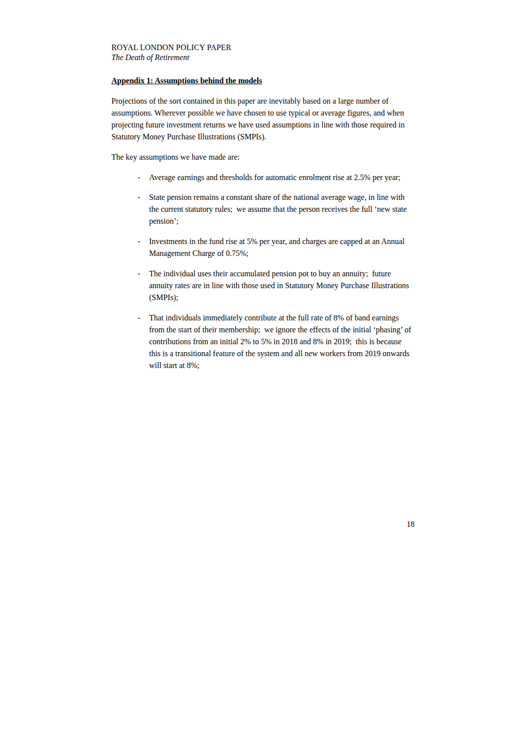Royal London Policy Paper
The Death of Retirement
Appendix 1: Assumptions behind the models
Projections of the sort contained in this paper are inevitably based on a large number of assumptions. Wherever possible we have chosen to use typical or average figures, and when projecting future investment returns we have used assumptions in line with those required in Statutory Money Purchase Illustrations (SMPIs).
The key assumptions we have made are:
Average earnings and thresholds for automatic enrolment rise at 2.5% per year;
State pension remains a constant share of the national average wage, in line with the current statutory rules; we assume that the person receives the full ‘new state pension’;
Investments in the fund rise at 5% per year, and charges are capped at an Annual Management Charge of 0.75%;
The individual uses their accumulated pension pot to buy an annuity; future annuity rates are in line with those used in Statutory Money Purchase Illustrations (SMPIs);
That individuals immediately contribute at the full rate of 8% of band earnings from the start of their membership; we ignore the effects of the initial ‘phasing’ of contributions from an initial 2% to 5% in 2018 and 8% in 2019; this is because this is a transitional feature of the system and all new workers from 2019 onwards will start at 8%;
18